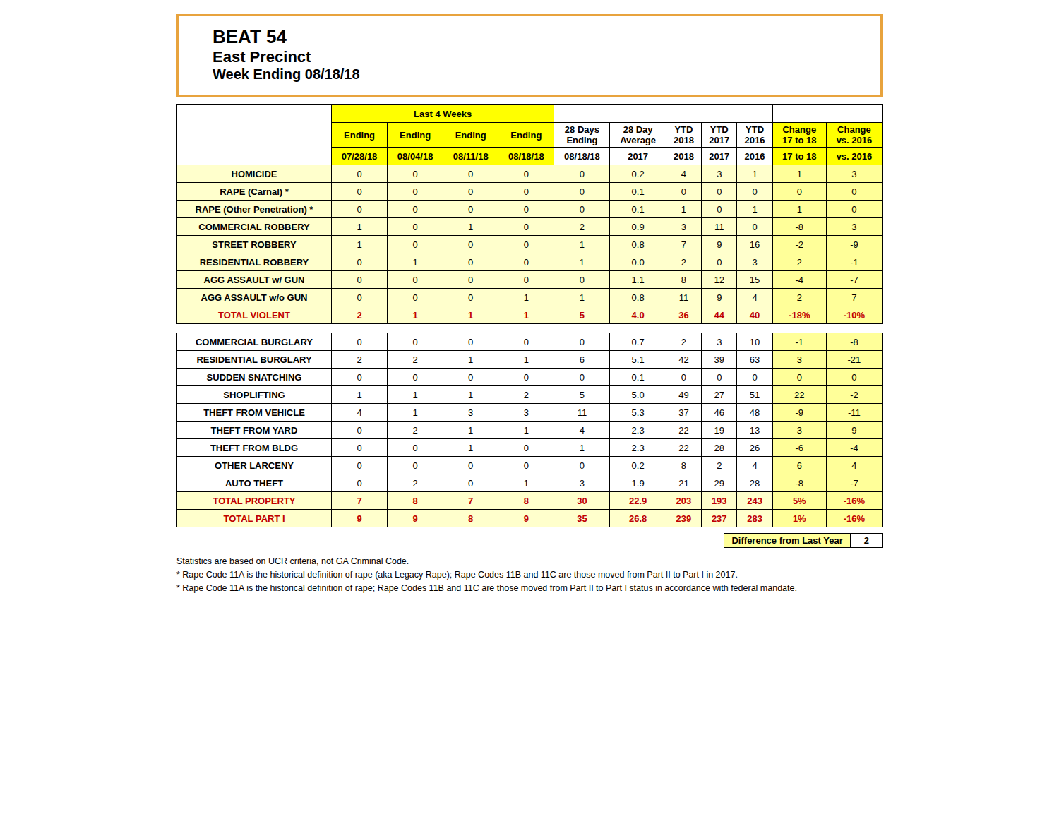BEAT 54
East Precinct
Week Ending 08/18/18
| | Last 4 Weeks | | | |
| --- | --- | --- | --- | --- |
| Ending | Ending | Ending | Ending | 28 Days Ending | 28 Day Average | YTD 2018 | YTD 2017 | YTD 2016 | Change 17 to 18 | Change vs. 2016 |
| 07/28/18 | 08/04/18 | 08/11/18 | 08/18/18 | 08/18/18 | 2017 | 2018 | 2017 | 2016 | 17 to 18 | vs. 2016 |
| HOMICIDE | 0 | 0 | 0 | 0 | 0 | 0.2 | 4 | 3 | 1 | 1 | 3 |
| RAPE (Carnal) * | 0 | 0 | 0 | 0 | 0 | 0.1 | 0 | 0 | 0 | 0 | 0 |
| RAPE (Other Penetration) * | 0 | 0 | 0 | 0 | 0 | 0.1 | 1 | 0 | 1 | 1 | 0 |
| COMMERCIAL ROBBERY | 1 | 0 | 1 | 0 | 2 | 0.9 | 3 | 11 | 0 | -8 | 3 |
| STREET ROBBERY | 1 | 0 | 0 | 0 | 1 | 0.8 | 7 | 9 | 16 | -2 | -9 |
| RESIDENTIAL ROBBERY | 0 | 1 | 0 | 0 | 1 | 0.0 | 2 | 0 | 3 | 2 | -1 |
| AGG ASSAULT w/ GUN | 0 | 0 | 0 | 0 | 0 | 1.1 | 8 | 12 | 15 | -4 | -7 |
| AGG ASSAULT w/o GUN | 0 | 0 | 0 | 1 | 1 | 0.8 | 11 | 9 | 4 | 2 | 7 |
| TOTAL VIOLENT | 2 | 1 | 1 | 1 | 5 | 4.0 | 36 | 44 | 40 | -18% | -10% |
| COMMERCIAL BURGLARY | 0 | 0 | 0 | 0 | 0 | 0.7 | 2 | 3 | 10 | -1 | -8 |
| RESIDENTIAL BURGLARY | 2 | 2 | 1 | 1 | 6 | 5.1 | 42 | 39 | 63 | 3 | -21 |
| SUDDEN SNATCHING | 0 | 0 | 0 | 0 | 0 | 0.1 | 0 | 0 | 0 | 0 | 0 |
| SHOPLIFTING | 1 | 1 | 1 | 2 | 5 | 5.0 | 49 | 27 | 51 | 22 | -2 |
| THEFT FROM VEHICLE | 4 | 1 | 3 | 3 | 11 | 5.3 | 37 | 46 | 48 | -9 | -11 |
| THEFT FROM YARD | 0 | 2 | 1 | 1 | 4 | 2.3 | 22 | 19 | 13 | 3 | 9 |
| THEFT FROM BLDG | 0 | 0 | 1 | 0 | 1 | 2.3 | 22 | 28 | 26 | -6 | -4 |
| OTHER LARCENY | 0 | 0 | 0 | 0 | 0 | 0.2 | 8 | 2 | 4 | 6 | 4 |
| AUTO THEFT | 0 | 2 | 0 | 1 | 3 | 1.9 | 21 | 29 | 28 | -8 | -7 |
| TOTAL PROPERTY | 7 | 8 | 7 | 8 | 30 | 22.9 | 203 | 193 | 243 | 5% | -16% |
| TOTAL PART I | 9 | 9 | 8 | 9 | 35 | 26.8 | 239 | 237 | 283 | 1% | -16% |
Difference from Last Year
2
Statistics are based on UCR criteria, not GA Criminal Code.
* Rape Code 11A is the historical definition of rape (aka Legacy Rape); Rape Codes 11B and 11C are those moved from Part II to Part I in 2017.
* Rape Code 11A is the historical definition of rape; Rape Codes 11B and 11C are those moved from Part II to Part I status in accordance with federal mandate.